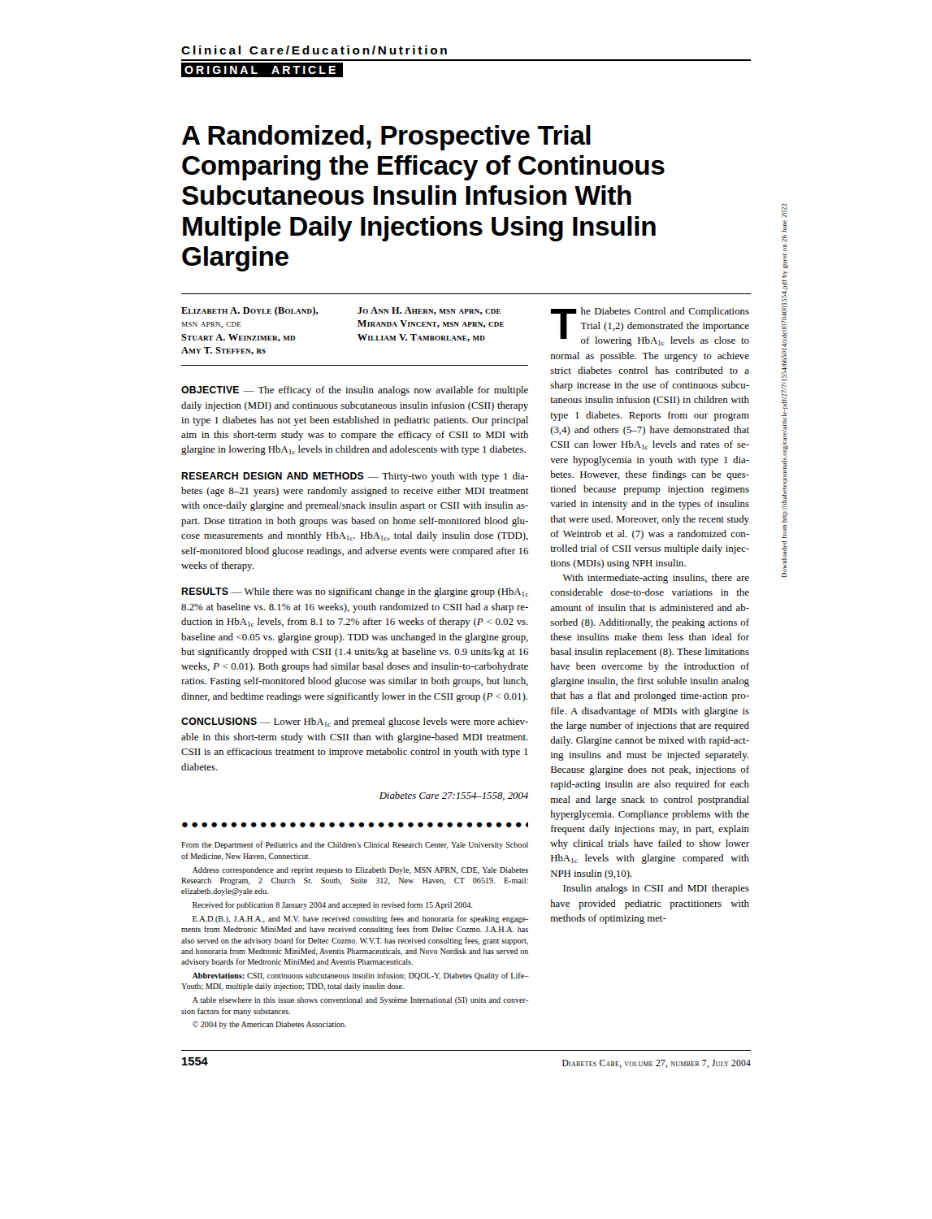Clinical Care/Education/Nutrition
ORIGINAL ARTICLE
A Randomized, Prospective Trial Comparing the Efficacy of Continuous Subcutaneous Insulin Infusion With Multiple Daily Injections Using Insulin Glargine
Elizabeth A. Doyle (Boland),
msn aprn, cde
Stuart A. Weinzimer, md
Amy T. Steffen, bs
Jo Ann H. Ahern, msn aprn, cde
Miranda Vincent, msn aprn, cde
William V. Tamborlane, md
OBJECTIVE — The efficacy of the insulin analogs now available for multiple daily injection (MDI) and continuous subcutaneous insulin infusion (CSII) therapy in type 1 diabetes has not yet been established in pediatric patients. Our principal aim in this short-term study was to compare the efficacy of CSII to MDI with glargine in lowering HbA1c levels in children and adolescents with type 1 diabetes.
RESEARCH DESIGN AND METHODS — Thirty-two youth with type 1 diabetes (age 8–21 years) were randomly assigned to receive either MDI treatment with once-daily glargine and premeal/snack insulin aspart or CSII with insulin aspart. Dose titration in both groups was based on home self-monitored blood glucose measurements and monthly HbA1c. HbA1c, total daily insulin dose (TDD), self-monitored blood glucose readings, and adverse events were compared after 16 weeks of therapy.
RESULTS — While there was no significant change in the glargine group (HbA1c 8.2% at baseline vs. 8.1% at 16 weeks), youth randomized to CSII had a sharp reduction in HbA1c levels, from 8.1 to 7.2% after 16 weeks of therapy (P < 0.02 vs. baseline and <0.05 vs. glargine group). TDD was unchanged in the glargine group, but significantly dropped with CSII (1.4 units/kg at baseline vs. 0.9 units/kg at 16 weeks, P < 0.01). Both groups had similar basal doses and insulin-to-carbohydrate ratios. Fasting self-monitored blood glucose was similar in both groups, but lunch, dinner, and bedtime readings were significantly lower in the CSII group (P < 0.01).
CONCLUSIONS — Lower HbA1c and premeal glucose levels were more achievable in this short-term study with CSII than with glargine-based MDI treatment. CSII is an efficacious treatment to improve metabolic control in youth with type 1 diabetes.
Diabetes Care 27:1554–1558, 2004
●●●●●●●●●●●●●●●●●●●●●●●●●●●●●●●●●●●●●●●●●●●●●●●●
From the Department of Pediatrics and the Children's Clinical Research Center, Yale University School of Medicine, New Haven, Connecticut.
Address correspondence and reprint requests to Elizabeth Doyle, MSN APRN, CDE, Yale Diabetes Research Program, 2 Church St. South, Suite 312, New Haven, CT 06519. E-mail: elizabeth.doyle@yale.edu.
Received for publication 8 January 2004 and accepted in revised form 15 April 2004.
E.A.D.(B.), J.A.H.A., and M.V. have received consulting fees and honoraria for speaking engagements from Medtronic MiniMed and have received consulting fees from Deltec Cozmo. J.A.H.A. has also served on the advisory board for Deltec Cozmo. W.V.T. has received consulting fees, grant support, and honoraria from Medtronic MiniMed, Aventis Pharmaceuticals, and Novo Nordisk and has served on advisory boards for Medtronic MiniMed and Aventis Pharmaceuticals.
Abbreviations: CSII, continuous subcutaneous insulin infusion; DQOL-Y, Diabetes Quality of Life–Youth; MDI, multiple daily injection; TDD, total daily insulin dose.
A table elsewhere in this issue shows conventional and Système International (SI) units and conversion factors for many substances.
© 2004 by the American Diabetes Association.
The Diabetes Control and Complications Trial (1,2) demonstrated the importance of lowering HbA1c levels as close to normal as possible. The urgency to achieve strict diabetes control has contributed to a sharp increase in the use of continuous subcutaneous insulin infusion (CSII) in children with type 1 diabetes. Reports from our program (3,4) and others (5–7) have demonstrated that CSII can lower HbA1c levels and rates of severe hypoglycemia in youth with type 1 diabetes. However, these findings can be questioned because prepump injection regimens varied in intensity and in the types of insulins that were used. Moreover, only the recent study of Weintrob et al. (7) was a randomized controlled trial of CSII versus multiple daily injections (MDIs) using NPH insulin.
With intermediate-acting insulins, there are considerable dose-to-dose variations in the amount of insulin that is administered and absorbed (8). Additionally, the peaking actions of these insulins make them less than ideal for basal insulin replacement (8). These limitations have been overcome by the introduction of glargine insulin, the first soluble insulin analog that has a flat and prolonged time-action profile. A disadvantage of MDIs with glargine is the large number of injections that are required daily. Glargine cannot be mixed with rapid-acting insulins and must be injected separately. Because glargine does not peak, injections of rapid-acting insulin are also required for each meal and large snack to control postprandial hyperglycemia. Compliance problems with the frequent daily injections may, in part, explain why clinical trials have failed to show lower HbA1c levels with glargine compared with NPH insulin (9,10).
Insulin analogs in CSII and MDI therapies have provided pediatric practitioners with methods of optimizing met-
Downloaded from http://diabetesjournals.org/care/article-pdf/27/7/1554/665014/zdc00704001554.pdf by guest on 26 June 2022
1554
Diabetes Care, volume 27, number 7, July 2004